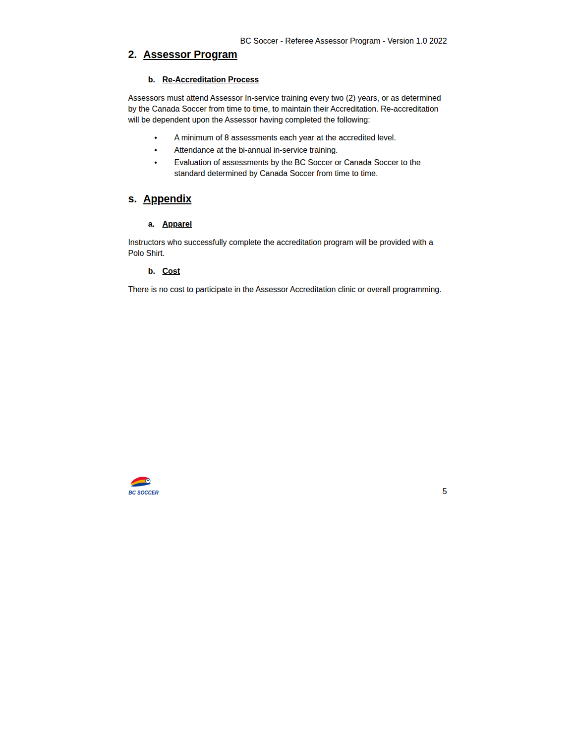BC Soccer - Referee Assessor Program - Version 1.0 2022
2. Assessor Program
b. Re-Accreditation Process
Assessors must attend Assessor In-service training every two (2) years, or as determined by the Canada Soccer from time to time, to maintain their Accreditation. Re-accreditation will be dependent upon the Assessor having completed the following:
A minimum of 8 assessments each year at the accredited level.
Attendance at the bi-annual in-service training.
Evaluation of assessments by the BC Soccer or Canada Soccer to the standard determined by Canada Soccer from time to time.
s. Appendix
a. Apparel
Instructors who successfully complete the accreditation program will be provided with a Polo Shirt.
b. Cost
There is no cost to participate in the Assessor Accreditation clinic or overall programming.
BC SOCCER
5